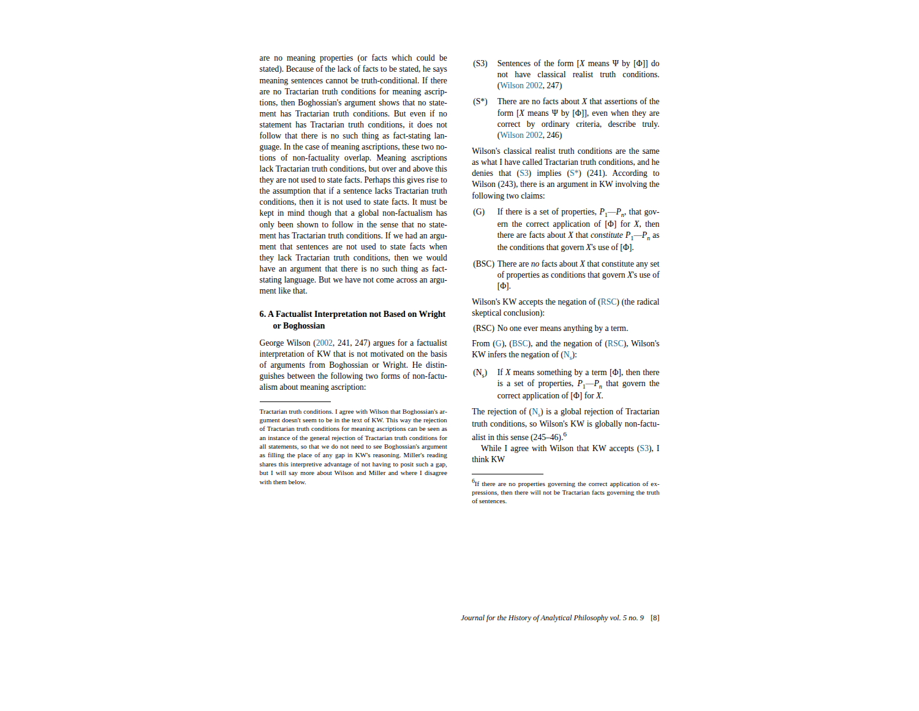are no meaning properties (or facts which could be stated). Because of the lack of facts to be stated, he says meaning sentences cannot be truth-conditional. If there are no Tractarian truth conditions for meaning ascriptions, then Boghossian's argument shows that no statement has Tractarian truth conditions. But even if no statement has Tractarian truth conditions, it does not follow that there is no such thing as fact-stating language. In the case of meaning ascriptions, these two notions of non-factuality overlap. Meaning ascriptions lack Tractarian truth conditions, but over and above this they are not used to state facts. Perhaps this gives rise to the assumption that if a sentence lacks Tractarian truth conditions, then it is not used to state facts. It must be kept in mind though that a global non-factualism has only been shown to follow in the sense that no statement has Tractarian truth conditions. If we had an argument that sentences are not used to state facts when they lack Tractarian truth conditions, then we would have an argument that there is no such thing as fact-stating language. But we have not come across an argument like that.
6. A Factualist Interpretation not Based on Wright or Boghossian
George Wilson (2002, 241, 247) argues for a factualist interpretation of KW that is not motivated on the basis of arguments from Boghossian or Wright. He distinguishes between the following two forms of non-factualism about meaning ascription:
Tractarian truth conditions. I agree with Wilson that Boghossian's argument doesn't seem to be in the text of KW. This way the rejection of Tractarian truth conditions for meaning ascriptions can be seen as an instance of the general rejection of Tractarian truth conditions for all statements, so that we do not need to see Boghossian's argument as filling the place of any gap in KW's reasoning. Miller's reading shares this interpretive advantage of not having to posit such a gap, but I will say more about Wilson and Miller and where I disagree with them below.
(S3)
Sentences of the form [X means Ψ by [Φ]] do not have classical realist truth conditions. (Wilson 2002, 247)
(S*)
There are no facts about X that assertions of the form [X means Ψ by [Φ]], even when they are correct by ordinary criteria, describe truly. (Wilson 2002, 246)
Wilson's classical realist truth conditions are the same as what I have called Tractarian truth conditions, and he denies that (S3) implies (S*) (241). According to Wilson (243), there is an argument in KW involving the following two claims:
(G)
If there is a set of properties, P1—Pn, that govern the correct application of [Φ] for X, then there are facts about X that constitute P1—Pn as the conditions that govern X's use of [Φ].
(BSC)
There are no facts about X that constitute any set of properties as conditions that govern X's use of [Φ].
Wilson's KW accepts the negation of (RSC) (the radical skeptical conclusion):
(RSC)
No one ever means anything by a term.
From (G), (BSC), and the negation of (RSC), Wilson's KW infers the negation of (Ns):
(Ns)
If X means something by a term [Φ], then there is a set of properties, P1—Pn that govern the correct application of [Φ] for X.
The rejection of (Ns) is a global rejection of Tractarian truth conditions, so Wilson's KW is globally non-factualist in this sense (245–46).6
While I agree with Wilson that KW accepts (S3), I think KW
6If there are no properties governing the correct application of expressions, then there will not be Tractarian facts governing the truth of sentences.
Journal for the History of Analytical Philosophy vol. 5 no. 9[8]